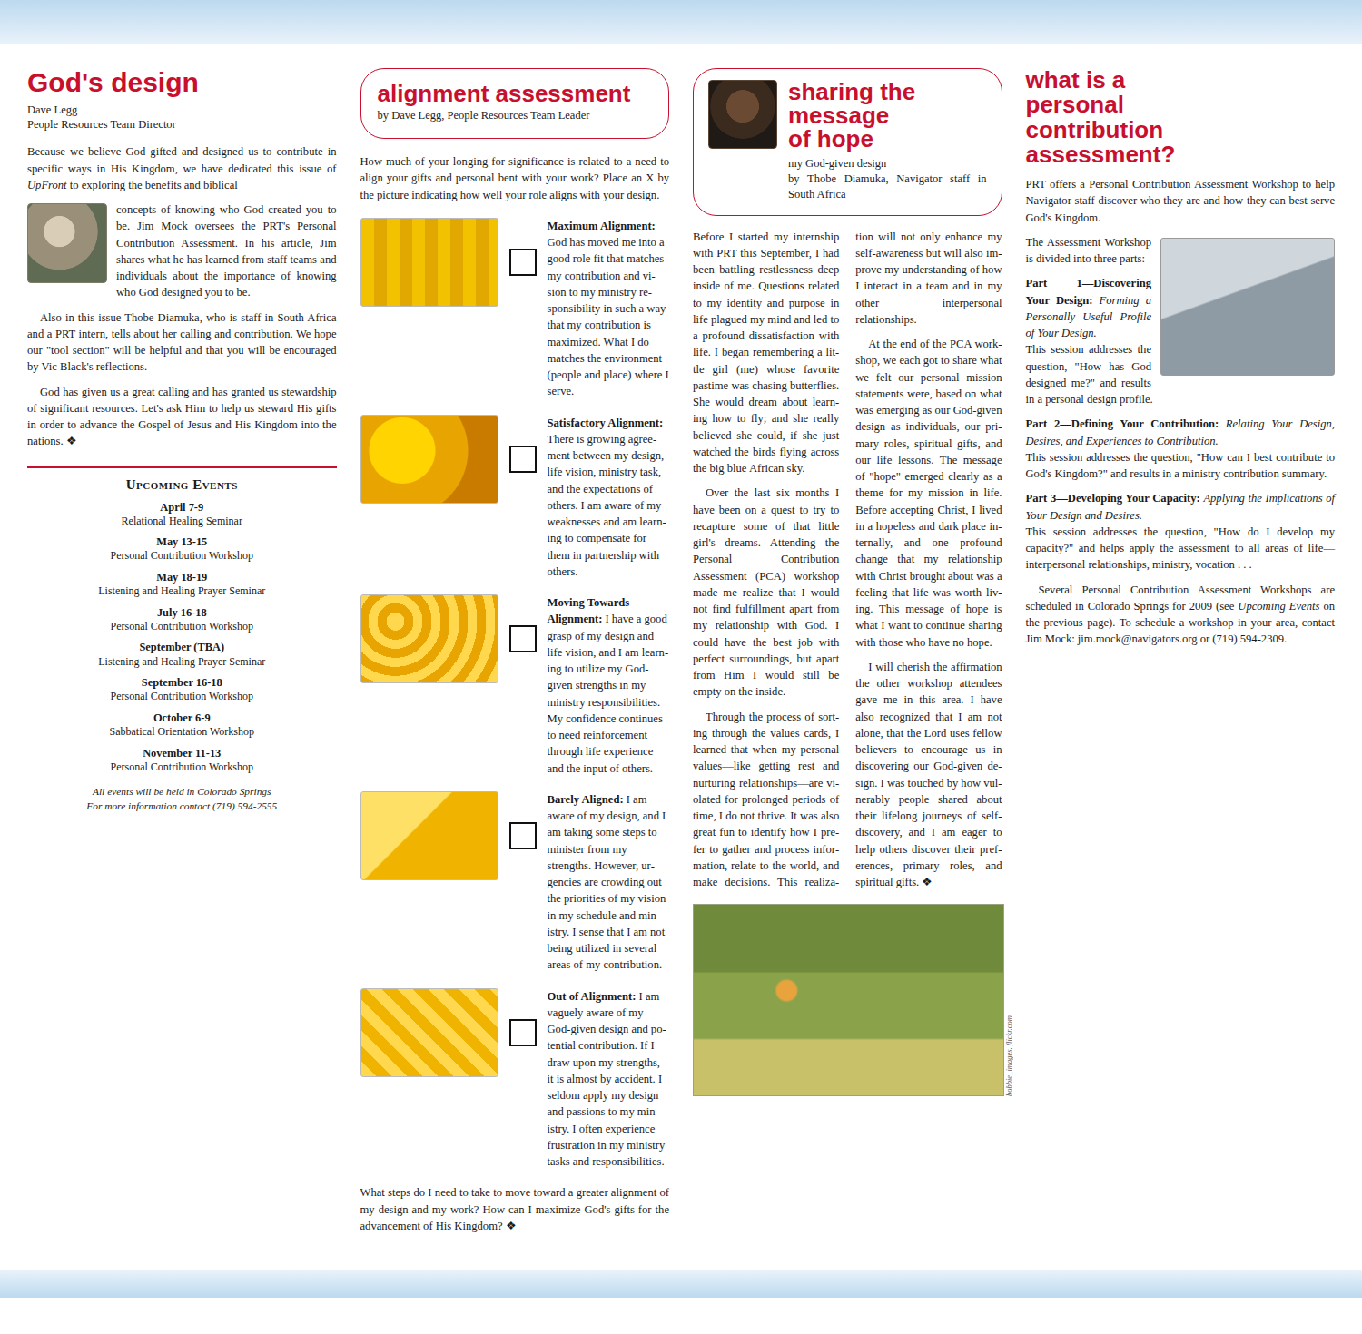God's design
Dave Legg
People Resources Team Director
Because we believe God gifted and designed us to contribute in specific ways in His Kingdom, we have dedicated this issue of UpFront to exploring the benefits and biblical
concepts of knowing who God created you to be. Jim Mock oversees the PRT's Personal Contribution Assessment. In his article, Jim shares what he has learned from staff teams and individuals about the importance of knowing who God designed you to be.
Also in this issue Thobe Diamuka, who is staff in South Africa and a PRT intern, tells about her calling and contribution. We hope our "tool section" will be helpful and that you will be encouraged by Vic Black's reflections.
God has given us a great calling and has granted us stewardship of significant resources. Let's ask Him to help us steward His gifts in order to advance the Gospel of Jesus and His Kingdom into the nations. ❖
Upcoming Events
April 7-9 Relational Healing Seminar
May 13-15 Personal Contribution Workshop
May 18-19 Listening and Healing Prayer Seminar
July 16-18 Personal Contribution Workshop
September (TBA) Listening and Healing Prayer Seminar
September 16-18 Personal Contribution Workshop
October 6-9 Sabbatical Orientation Workshop
November 11-13 Personal Contribution Workshop
All events will be held in Colorado Springs
For more information contact (719) 594-2555
alignment assessment
by Dave Legg, People Resources Team Leader
How much of your longing for significance is related to a need to align your gifts and personal bent with your work? Place an X by the picture indicating how well your role aligns with your design.
Maximum Alignment: God has moved me into a good role fit that matches my contribution and vision to my ministry responsibility in such a way that my contribution is maximized. What I do matches the environment (people and place) where I serve.
Satisfactory Alignment: There is growing agreement between my design, life vision, ministry task, and the expectations of others. I am aware of my weaknesses and am learning to compensate for them in partnership with others.
Moving Towards Alignment: I have a good grasp of my design and life vision, and I am learning to utilize my God-given strengths in my ministry responsibilities. My confidence continues to need reinforcement through life experience and the input of others.
Barely Aligned: I am aware of my design, and I am taking some steps to minister from my strengths. However, urgencies are crowding out the priorities of my vision in my schedule and ministry. I sense that I am not being utilized in several areas of my contribution.
Out of Alignment: I am vaguely aware of my God-given design and potential contribution. If I draw upon my strengths, it is almost by accident. I seldom apply my design and passions to my ministry. I often experience frustration in my ministry tasks and responsibilities.
What steps do I need to take to move toward a greater alignment of my design and my work? How can I maximize God's gifts for the advancement of His Kingdom? ❖
sharing the message
of hope
my God-given design
by Thobe Diamuka, Navigator staff in South Africa
Before I started my internship with PRT this September, I had been battling restlessness deep inside of me. Questions related to my identity and purpose in life plagued my mind and led to a profound dissatisfaction with life. I began remembering a little girl (me) whose favorite pastime was chasing butterflies. She would dream about learning how to fly; and she really believed she could, if she just watched the birds flying across the big blue African sky.
Over the last six months I have been on a quest to try to recapture some of that little girl's dreams. Attending the Personal Contribution Assessment (PCA) workshop made me realize that I would not find fulfillment apart from my relationship with God. I could have the best job with perfect surroundings, but apart from Him I would still be empty on the inside.
Through the process of sorting through the values cards, I learned that when my personal values—like getting rest and nurturing relationships—are violated for prolonged periods of time, I do not thrive. It was also great fun to identify how I prefer to gather and process information, relate to the world, and make decisions. This realization will not only enhance my self-awareness but will also improve my understanding of how I interact in a team and in my other interpersonal relationships.
At the end of the PCA workshop, we each got to share what we felt our personal mission statements were, based on what was emerging as our God-given design as individuals, our primary roles, spiritual gifts, and our life lessons. The message of "hope" emerged clearly as a theme for my mission in life. Before accepting Christ, I lived in a hopeless and dark place internally, and one profound change that my relationship with Christ brought about was a feeling that life was worth living. This message of hope is what I want to continue sharing with those who have no hope.
I will cherish the affirmation the other workshop attendees gave me in this area. I have also recognized that I am not alone, that the Lord uses fellow believers to encourage us in discovering our God-given design. I was touched by how vulnerably people shared about their lifelong journeys of self-discovery, and I am eager to help others discover their preferences, primary roles, and spiritual gifts. ❖
bobbie_images, flickr.com
what is a
personal
contribution
assessment?
PRT offers a Personal Contribution Assessment Workshop to help Navigator staff discover who they are and how they can best serve God's Kingdom.
The Assessment Workshop is divided into three parts:
Part 1—Discovering Your Design: Forming a Personally Useful Profile of Your Design.
This session addresses the question, "How has God designed me?" and results in a personal design profile.
Part 2—Defining Your Contribution: Relating Your Design, Desires, and Experiences to Contribution.
This session addresses the question, "How can I best contribute to God's Kingdom?" and results in a ministry contribution summary.
Part 3—Developing Your Capacity: Applying the Implications of Your Design and Desires.
This session addresses the question, "How do I develop my capacity?" and helps apply the assessment to all areas of life—interpersonal relationships, ministry, vocation . . .
Several Personal Contribution Assessment Workshops are scheduled in Colorado Springs for 2009 (see Upcoming Events on the previous page). To schedule a workshop in your area, contact Jim Mock: jim.mock@navigators.org or (719) 594-2309.